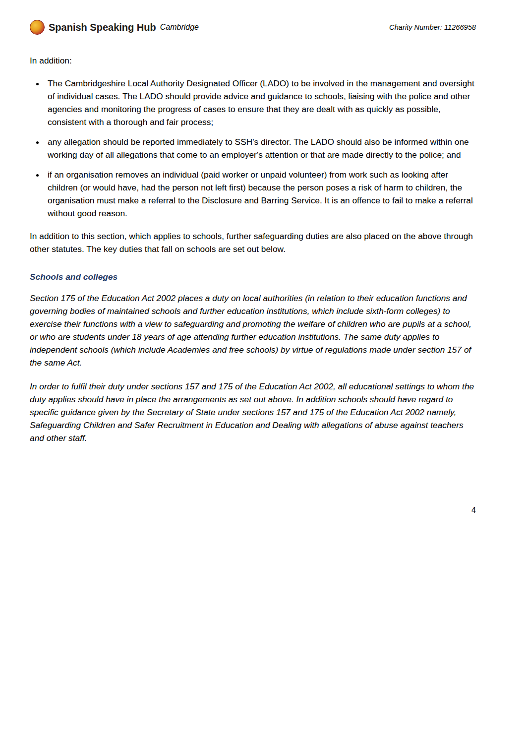Spanish Speaking Hub Cambridge
Charity Number: 11266958
In addition:
The Cambridgeshire Local Authority Designated Officer (LADO) to be involved in the management and oversight of individual cases. The LADO should provide advice and guidance to schools, liaising with the police and other agencies and monitoring the progress of cases to ensure that they are dealt with as quickly as possible, consistent with a thorough and fair process;
any allegation should be reported immediately to SSH's director. The LADO should also be informed within one working day of all allegations that come to an employer's attention or that are made directly to the police; and
if an organisation removes an individual (paid worker or unpaid volunteer) from work such as looking after children (or would have, had the person not left first) because the person poses a risk of harm to children, the organisation must make a referral to the Disclosure and Barring Service. It is an offence to fail to make a referral without good reason.
In addition to this section, which applies to schools, further safeguarding duties are also placed on the above through other statutes. The key duties that fall on schools are set out below.
Schools and colleges
Section 175 of the Education Act 2002 places a duty on local authorities (in relation to their education functions and governing bodies of maintained schools and further education institutions, which include sixth-form colleges) to exercise their functions with a view to safeguarding and promoting the welfare of children who are pupils at a school, or who are students under 18 years of age attending further education institutions. The same duty applies to independent schools (which include Academies and free schools) by virtue of regulations made under section 157 of the same Act.
In order to fulfil their duty under sections 157 and 175 of the Education Act 2002, all educational settings to whom the duty applies should have in place the arrangements as set out above. In addition schools should have regard to specific guidance given by the Secretary of State under sections 157 and 175 of the Education Act 2002 namely, Safeguarding Children and Safer Recruitment in Education and Dealing with allegations of abuse against teachers and other staff.
4